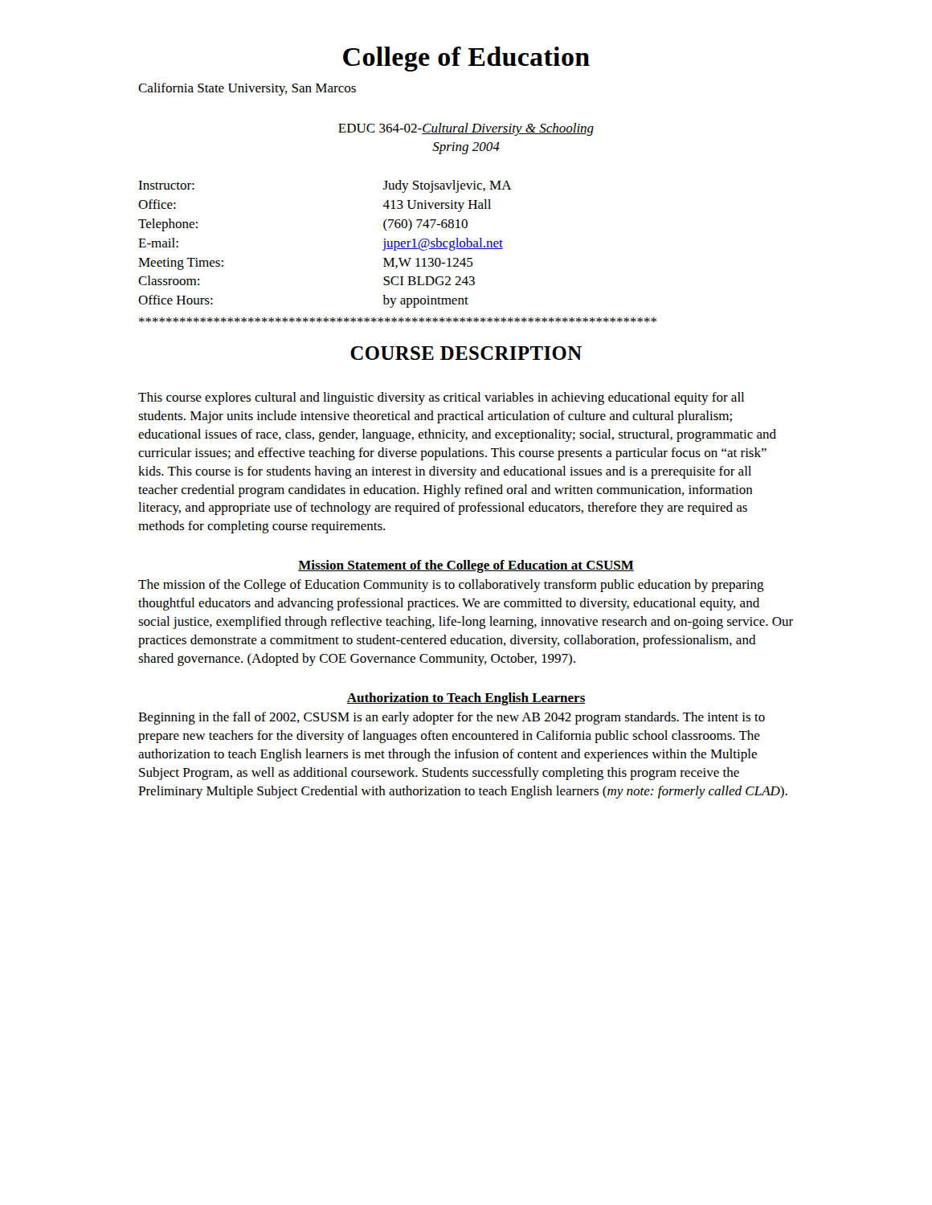College of Education
California State University, San Marcos
EDUC 364-02-Cultural Diversity & Schooling
Spring 2004
| Instructor: | Judy Stojsavljevic, MA |
| Office: | 413 University Hall |
| Telephone: | (760) 747-6810 |
| E-mail: | juper1@sbcglobal.net |
| Meeting Times: | M,W 1130-1245 |
| Classroom: | SCI BLDG2 243 |
| Office Hours: | by appointment |
****************************************************************************
COURSE DESCRIPTION
This course explores cultural and linguistic diversity as critical variables in achieving educational equity for all students. Major units include intensive theoretical and practical articulation of culture and cultural pluralism; educational issues of race, class, gender, language, ethnicity, and exceptionality; social, structural, programmatic and curricular issues; and effective teaching for diverse populations. This course presents a particular focus on “at risk” kids. This course is for students having an interest in diversity and educational issues and is a prerequisite for all teacher credential program candidates in education. Highly refined oral and written communication, information literacy, and appropriate use of technology are required of professional educators, therefore they are required as methods for completing course requirements.
Mission Statement of the College of Education at CSUSM
The mission of the College of Education Community is to collaboratively transform public education by preparing thoughtful educators and advancing professional practices. We are committed to diversity, educational equity, and social justice, exemplified through reflective teaching, life-long learning, innovative research and on-going service. Our practices demonstrate a commitment to student-centered education, diversity, collaboration, professionalism, and shared governance. (Adopted by COE Governance Community, October, 1997).
Authorization to Teach English Learners
Beginning in the fall of 2002, CSUSM is an early adopter for the new AB 2042 program standards. The intent is to prepare new teachers for the diversity of languages often encountered in California public school classrooms. The authorization to teach English learners is met through the infusion of content and experiences within the Multiple Subject Program, as well as additional coursework. Students successfully completing this program receive the Preliminary Multiple Subject Credential with authorization to teach English learners (my note: formerly called CLAD).